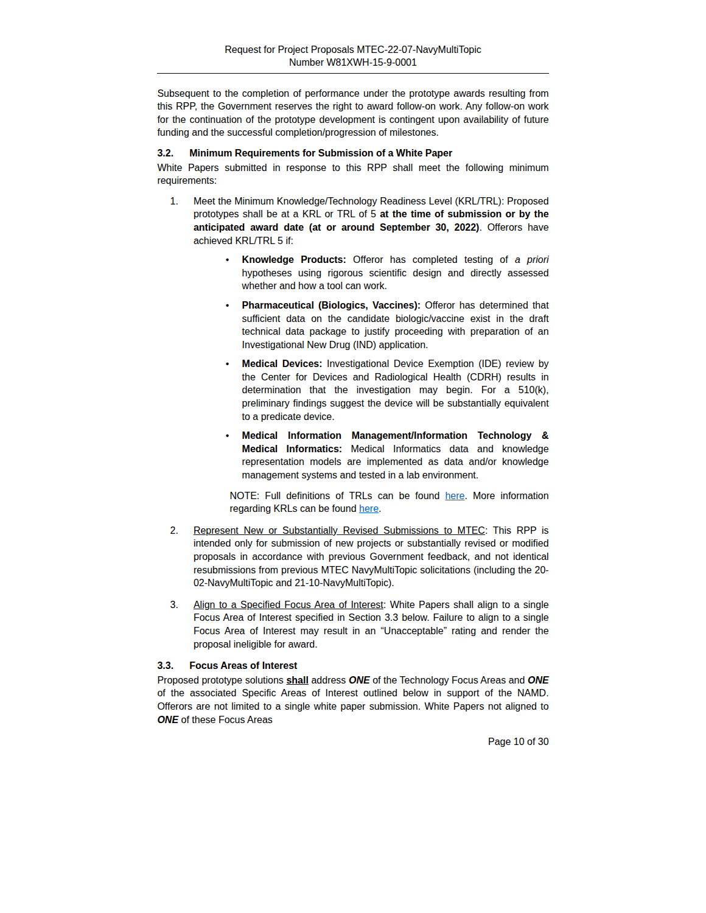Request for Project Proposals MTEC-22-07-NavyMultiTopic
Number W81XWH-15-9-0001
Subsequent to the completion of performance under the prototype awards resulting from this RPP, the Government reserves the right to award follow-on work. Any follow-on work for the continuation of the prototype development is contingent upon availability of future funding and the successful completion/progression of milestones.
3.2. Minimum Requirements for Submission of a White Paper
White Papers submitted in response to this RPP shall meet the following minimum requirements:
Meet the Minimum Knowledge/Technology Readiness Level (KRL/TRL): Proposed prototypes shall be at a KRL or TRL of 5 at the time of submission or by the anticipated award date (at or around September 30, 2022). Offerors have achieved KRL/TRL 5 if:
Knowledge Products: Offeror has completed testing of a priori hypotheses using rigorous scientific design and directly assessed whether and how a tool can work.
Pharmaceutical (Biologics, Vaccines): Offeror has determined that sufficient data on the candidate biologic/vaccine exist in the draft technical data package to justify proceeding with preparation of an Investigational New Drug (IND) application.
Medical Devices: Investigational Device Exemption (IDE) review by the Center for Devices and Radiological Health (CDRH) results in determination that the investigation may begin. For a 510(k), preliminary findings suggest the device will be substantially equivalent to a predicate device.
Medical Information Management/Information Technology & Medical Informatics: Medical Informatics data and knowledge representation models are implemented as data and/or knowledge management systems and tested in a lab environment.
NOTE: Full definitions of TRLs can be found here. More information regarding KRLs can be found here.
Represent New or Substantially Revised Submissions to MTEC: This RPP is intended only for submission of new projects or substantially revised or modified proposals in accordance with previous Government feedback, and not identical resubmissions from previous MTEC NavyMultiTopic solicitations (including the 20-02-NavyMultiTopic and 21-10-NavyMultiTopic).
Align to a Specified Focus Area of Interest: White Papers shall align to a single Focus Area of Interest specified in Section 3.3 below. Failure to align to a single Focus Area of Interest may result in an “Unacceptable” rating and render the proposal ineligible for award.
3.3. Focus Areas of Interest
Proposed prototype solutions shall address ONE of the Technology Focus Areas and ONE of the associated Specific Areas of Interest outlined below in support of the NAMD. Offerors are not limited to a single white paper submission. White Papers not aligned to ONE of these Focus Areas
Page 10 of 30